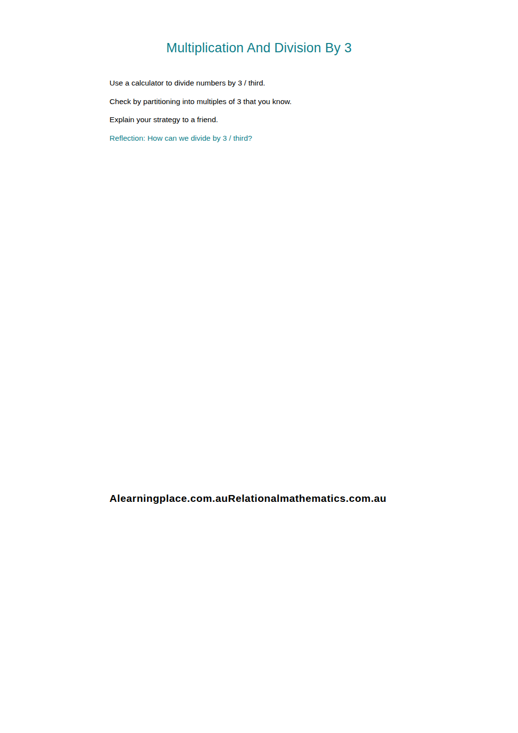Multiplication And Division By 3
Use a calculator to divide numbers by 3 / third.
Check by partitioning into multiples of 3 that you know.
Explain your strategy to a friend.
Reflection: How can we divide by 3 / third?
Alearningplace.com.au
Relationalmathematics.com.au